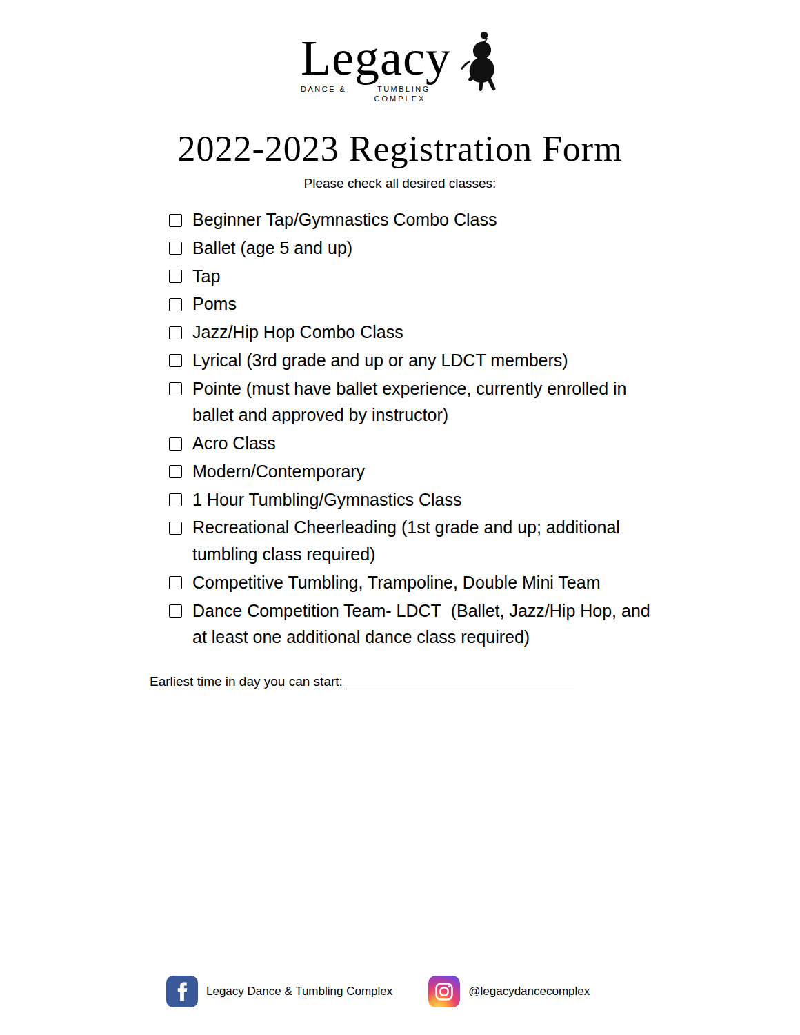Legacy Dance & Tumbling Complex
2022-2023 Registration Form
Please check all desired classes:
Beginner Tap/Gymnastics Combo Class
Ballet (age 5 and up)
Tap
Poms
Jazz/Hip Hop Combo Class
Lyrical (3rd grade and up or any LDCT members)
Pointe (must have ballet experience, currently enrolled in ballet and approved by instructor)
Acro Class
Modern/Contemporary
1 Hour Tumbling/Gymnastics Class
Recreational Cheerleading (1st grade and up; additional tumbling class required)
Competitive Tumbling, Trampoline, Double Mini Team
Dance Competition Team- LDCT (Ballet, Jazz/Hip Hop, and at least one additional dance class required)
Earliest time in day you can start:
Legacy Dance & Tumbling Complex
@legacydancecomplex